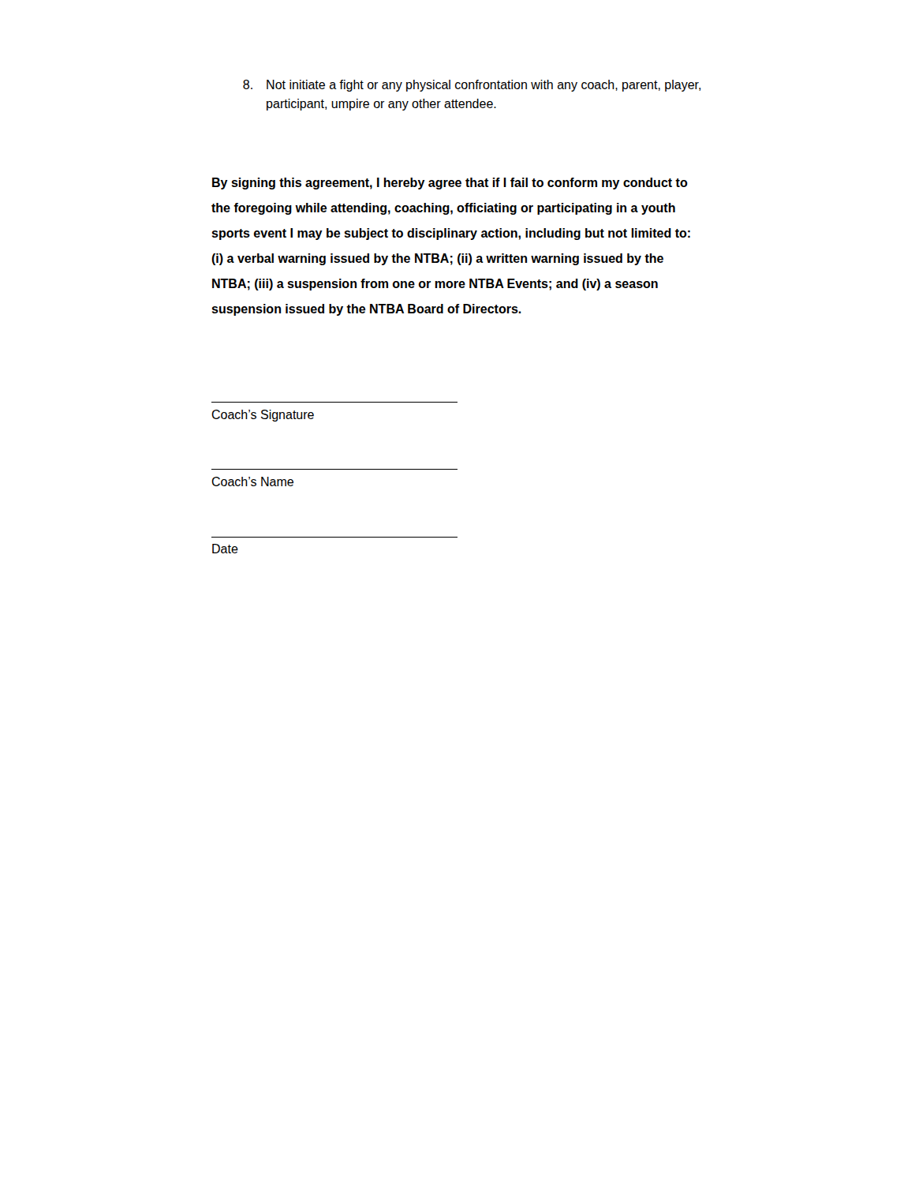Not initiate a fight or any physical confrontation with any coach, parent, player, participant, umpire or any other attendee.
By signing this agreement, I hereby agree that if I fail to conform my conduct to the foregoing while attending, coaching, officiating or participating in a youth sports event I may be subject to disciplinary action, including but not limited to: (i) a verbal warning issued by the NTBA; (ii) a written warning issued by the NTBA; (iii) a suspension from one or more NTBA Events; and (iv) a season suspension issued by the NTBA Board of Directors.
Coach’s Signature
Coach’s Name
Date